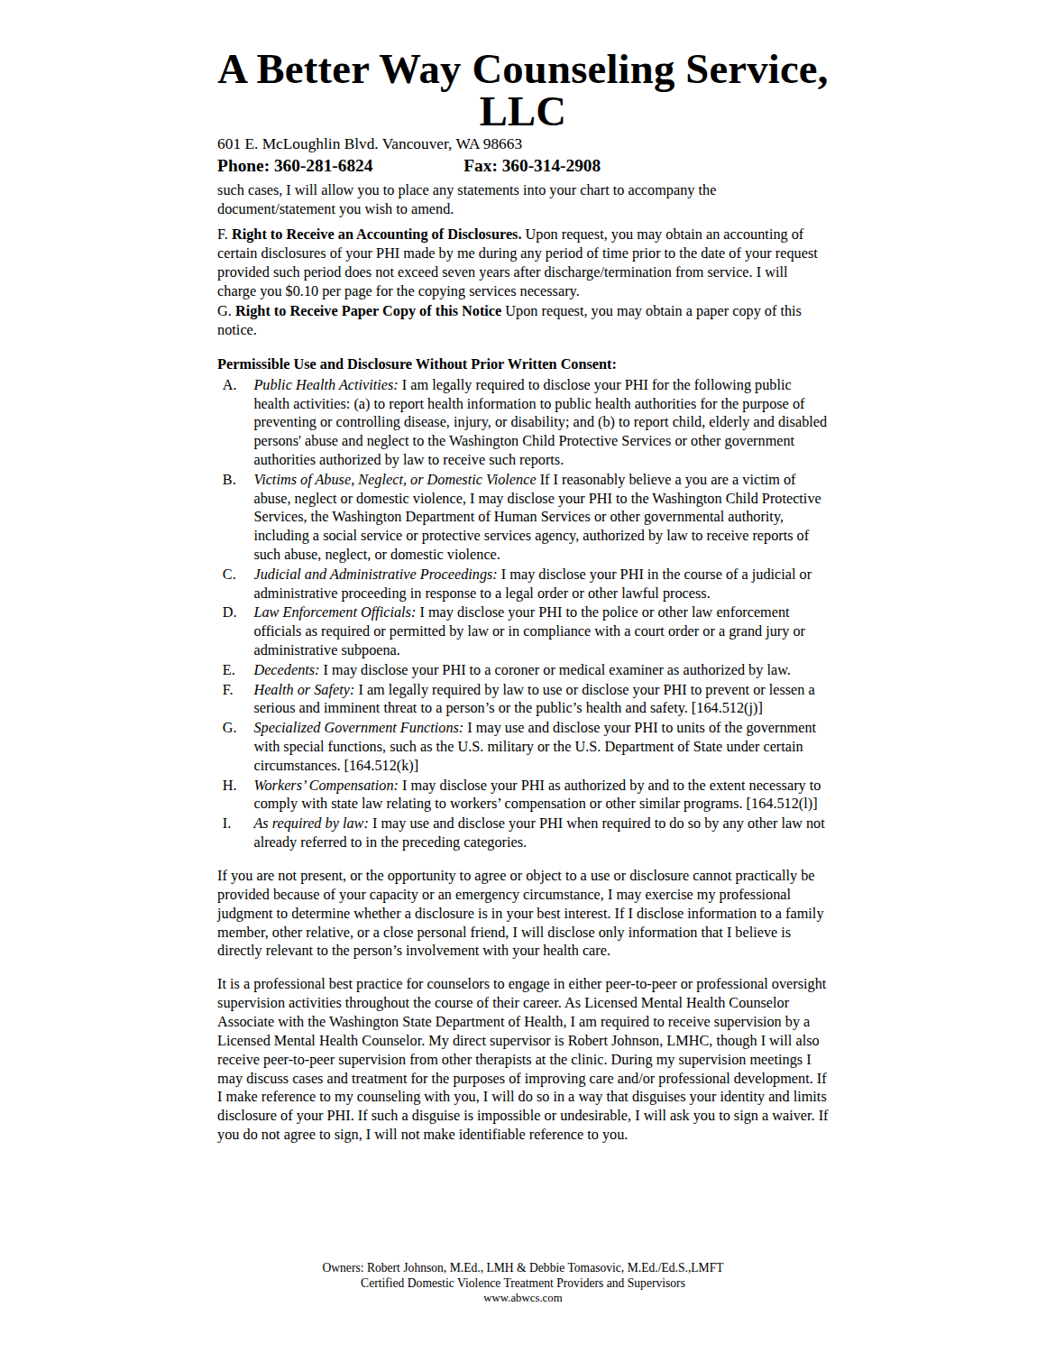A Better Way Counseling Service, LLC
601 E. McLoughlin Blvd. Vancouver, WA 98663
Phone: 360-281-6824 Fax: 360-314-2908
such cases, I will allow you to place any statements into your chart to accompany the document/statement you wish to amend.
F. Right to Receive an Accounting of Disclosures. Upon request, you may obtain an accounting of certain disclosures of your PHI made by me during any period of time prior to the date of your request provided such period does not exceed seven years after discharge/termination from service. I will charge you $0.10 per page for the copying services necessary.
G. Right to Receive Paper Copy of this Notice Upon request, you may obtain a paper copy of this notice.
Permissible Use and Disclosure Without Prior Written Consent:
A. Public Health Activities: I am legally required to disclose your PHI for the following public health activities: (a) to report health information to public health authorities for the purpose of preventing or controlling disease, injury, or disability; and (b) to report child, elderly and disabled persons' abuse and neglect to the Washington Child Protective Services or other government authorities authorized by law to receive such reports.
B. Victims of Abuse, Neglect, or Domestic Violence If I reasonably believe a you are a victim of abuse, neglect or domestic violence, I may disclose your PHI to the Washington Child Protective Services, the Washington Department of Human Services or other governmental authority, including a social service or protective services agency, authorized by law to receive reports of such abuse, neglect, or domestic violence.
C. Judicial and Administrative Proceedings: I may disclose your PHI in the course of a judicial or administrative proceeding in response to a legal order or other lawful process.
D. Law Enforcement Officials: I may disclose your PHI to the police or other law enforcement officials as required or permitted by law or in compliance with a court order or a grand jury or administrative subpoena.
E. Decedents: I may disclose your PHI to a coroner or medical examiner as authorized by law.
F. Health or Safety: I am legally required by law to use or disclose your PHI to prevent or lessen a serious and imminent threat to a person’s or the public’s health and safety. [164.512(j)]
G. Specialized Government Functions: I may use and disclose your PHI to units of the government with special functions, such as the U.S. military or the U.S. Department of State under certain circumstances. [164.512(k)]
H. Workers’ Compensation: I may disclose your PHI as authorized by and to the extent necessary to comply with state law relating to workers’ compensation or other similar programs. [164.512(l)]
I. As required by law: I may use and disclose your PHI when required to do so by any other law not already referred to in the preceding categories.
If you are not present, or the opportunity to agree or object to a use or disclosure cannot practically be provided because of your capacity or an emergency circumstance, I may exercise my professional judgment to determine whether a disclosure is in your best interest. If I disclose information to a family member, other relative, or a close personal friend, I will disclose only information that I believe is directly relevant to the person’s involvement with your health care.
It is a professional best practice for counselors to engage in either peer-to-peer or professional oversight supervision activities throughout the course of their career. As Licensed Mental Health Counselor Associate with the Washington State Department of Health, I am required to receive supervision by a Licensed Mental Health Counselor. My direct supervisor is Robert Johnson, LMHC, though I will also receive peer-to-peer supervision from other therapists at the clinic. During my supervision meetings I may discuss cases and treatment for the purposes of improving care and/or professional development. If I make reference to my counseling with you, I will do so in a way that disguises your identity and limits disclosure of your PHI. If such a disguise is impossible or undesirable, I will ask you to sign a waiver. If you do not agree to sign, I will not make identifiable reference to you.
Owners: Robert Johnson, M.Ed., LMH & Debbie Tomasovic, M.Ed./Ed.S.,LMFT
Certified Domestic Violence Treatment Providers and Supervisors
www.abwcs.com